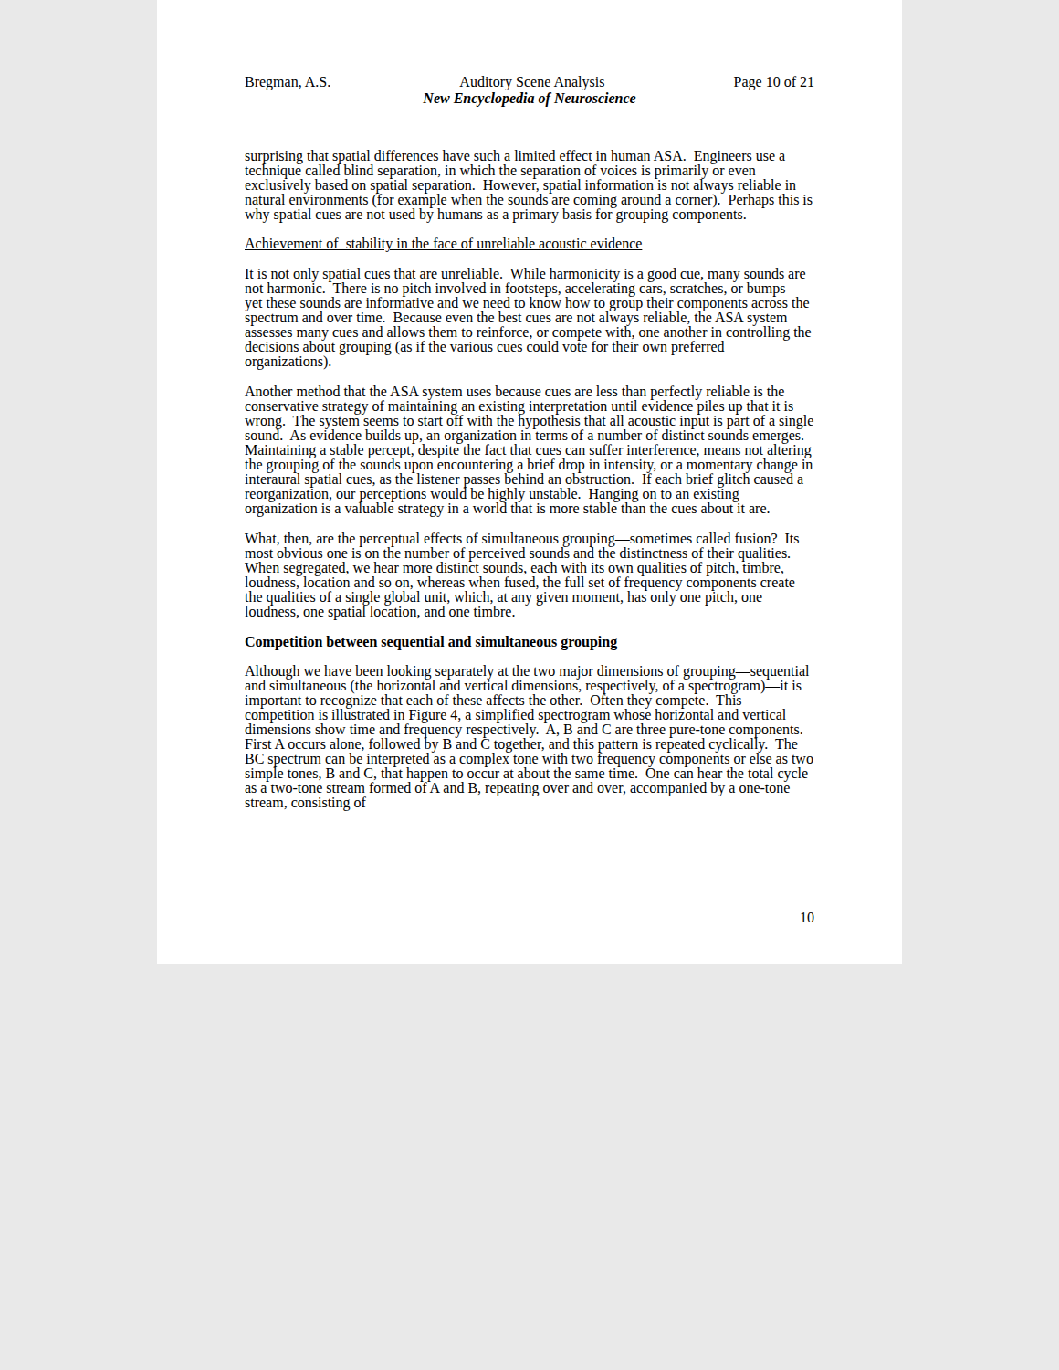Bregman, A.S.
Auditory Scene Analysis
Page 10 of 21
New Encyclopedia of Neuroscience
surprising that spatial differences have such a limited effect in human ASA. Engineers use a technique called blind separation, in which the separation of voices is primarily or even exclusively based on spatial separation. However, spatial information is not always reliable in natural environments (for example when the sounds are coming around a corner). Perhaps this is why spatial cues are not used by humans as a primary basis for grouping components.
Achievement of stability in the face of unreliable acoustic evidence
It is not only spatial cues that are unreliable. While harmonicity is a good cue, many sounds are not harmonic. There is no pitch involved in footsteps, accelerating cars, scratches, or bumps—yet these sounds are informative and we need to know how to group their components across the spectrum and over time. Because even the best cues are not always reliable, the ASA system assesses many cues and allows them to reinforce, or compete with, one another in controlling the decisions about grouping (as if the various cues could vote for their own preferred organizations).
Another method that the ASA system uses because cues are less than perfectly reliable is the conservative strategy of maintaining an existing interpretation until evidence piles up that it is wrong. The system seems to start off with the hypothesis that all acoustic input is part of a single sound. As evidence builds up, an organization in terms of a number of distinct sounds emerges. Maintaining a stable percept, despite the fact that cues can suffer interference, means not altering the grouping of the sounds upon encountering a brief drop in intensity, or a momentary change in interaural spatial cues, as the listener passes behind an obstruction. If each brief glitch caused a reorganization, our perceptions would be highly unstable. Hanging on to an existing organization is a valuable strategy in a world that is more stable than the cues about it are.
What, then, are the perceptual effects of simultaneous grouping—sometimes called fusion? Its most obvious one is on the number of perceived sounds and the distinctness of their qualities. When segregated, we hear more distinct sounds, each with its own qualities of pitch, timbre, loudness, location and so on, whereas when fused, the full set of frequency components create the qualities of a single global unit, which, at any given moment, has only one pitch, one loudness, one spatial location, and one timbre.
Competition between sequential and simultaneous grouping
Although we have been looking separately at the two major dimensions of grouping—sequential and simultaneous (the horizontal and vertical dimensions, respectively, of a spectrogram)—it is important to recognize that each of these affects the other. Often they compete. This competition is illustrated in Figure 4, a simplified spectrogram whose horizontal and vertical dimensions show time and frequency respectively. A, B and C are three pure-tone components. First A occurs alone, followed by B and C together, and this pattern is repeated cyclically. The BC spectrum can be interpreted as a complex tone with two frequency components or else as two simple tones, B and C, that happen to occur at about the same time. One can hear the total cycle as a two-tone stream formed of A and B, repeating over and over, accompanied by a one-tone stream, consisting of
10